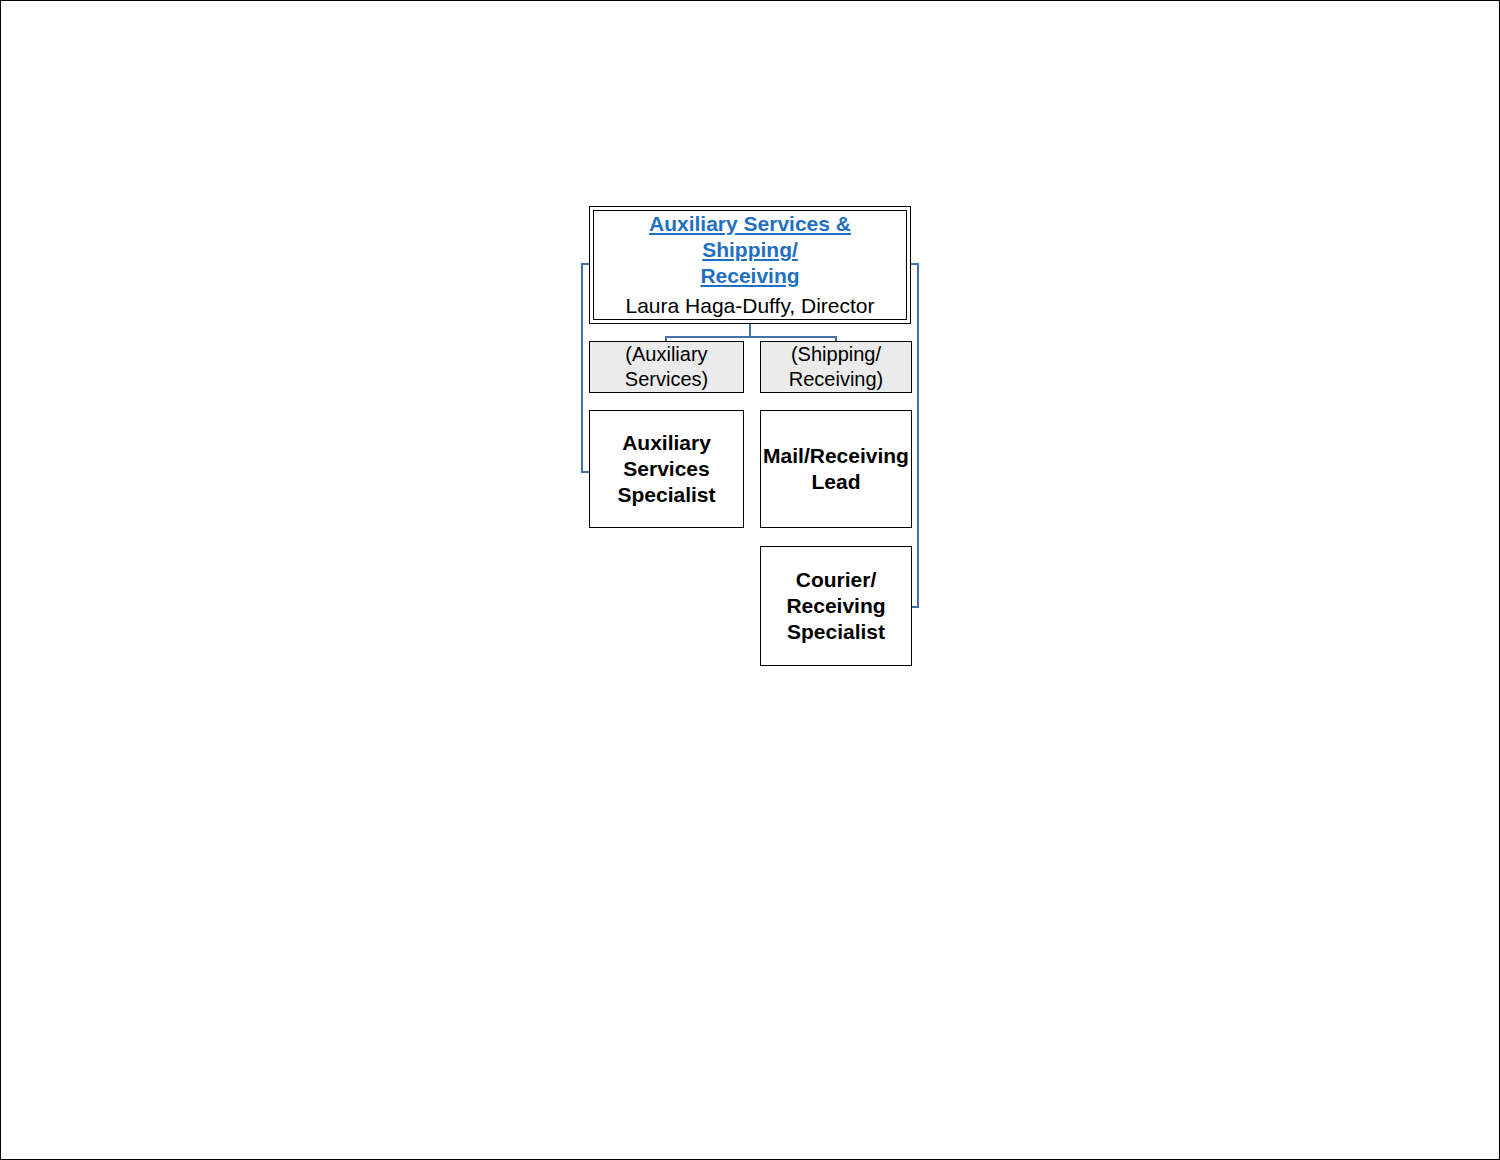Auxiliary Services & Shipping/
Receiving
Laura Haga-Duffy, Director
(Auxiliary
Services)
(Shipping/
Receiving)
Auxiliary
Services
Specialist
Mail/Receiving
Lead
Courier/
Receiving
Specialist